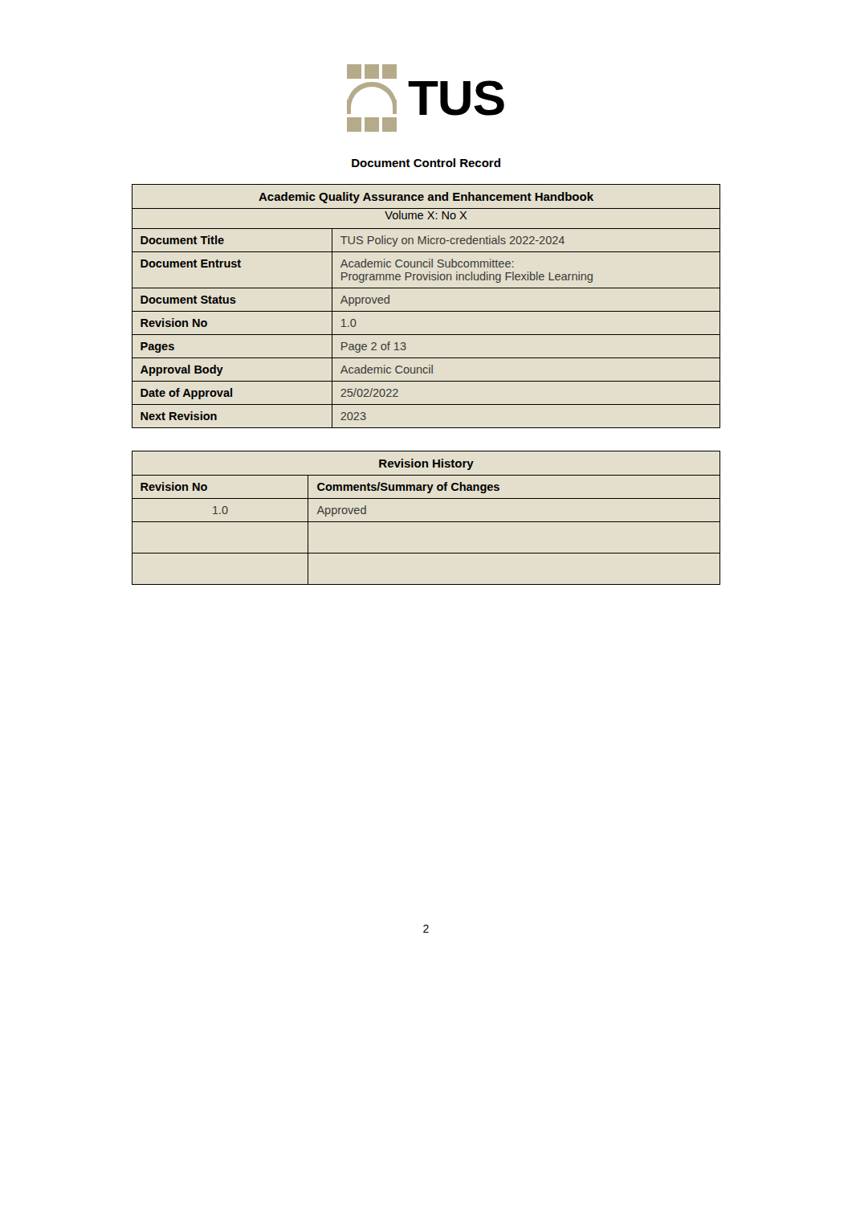TUS
Document Control Record
| Academic Quality Assurance and Enhancement Handbook |
| Volume X: No X |
| Document Title | TUS Policy on Micro-credentials 2022-2024 |
| Document Entrust | Academic Council Subcommittee: Programme Provision including Flexible Learning |
| Document Status | Approved |
| Revision No | 1.0 |
| Pages | Page 2 of 13 |
| Approval Body | Academic Council |
| Date of Approval | 25/02/2022 |
| Next Revision | 2023 |
| Revision History |
| --- |
| Revision No | Comments/Summary of Changes |
| 1.0 | Approved |
2